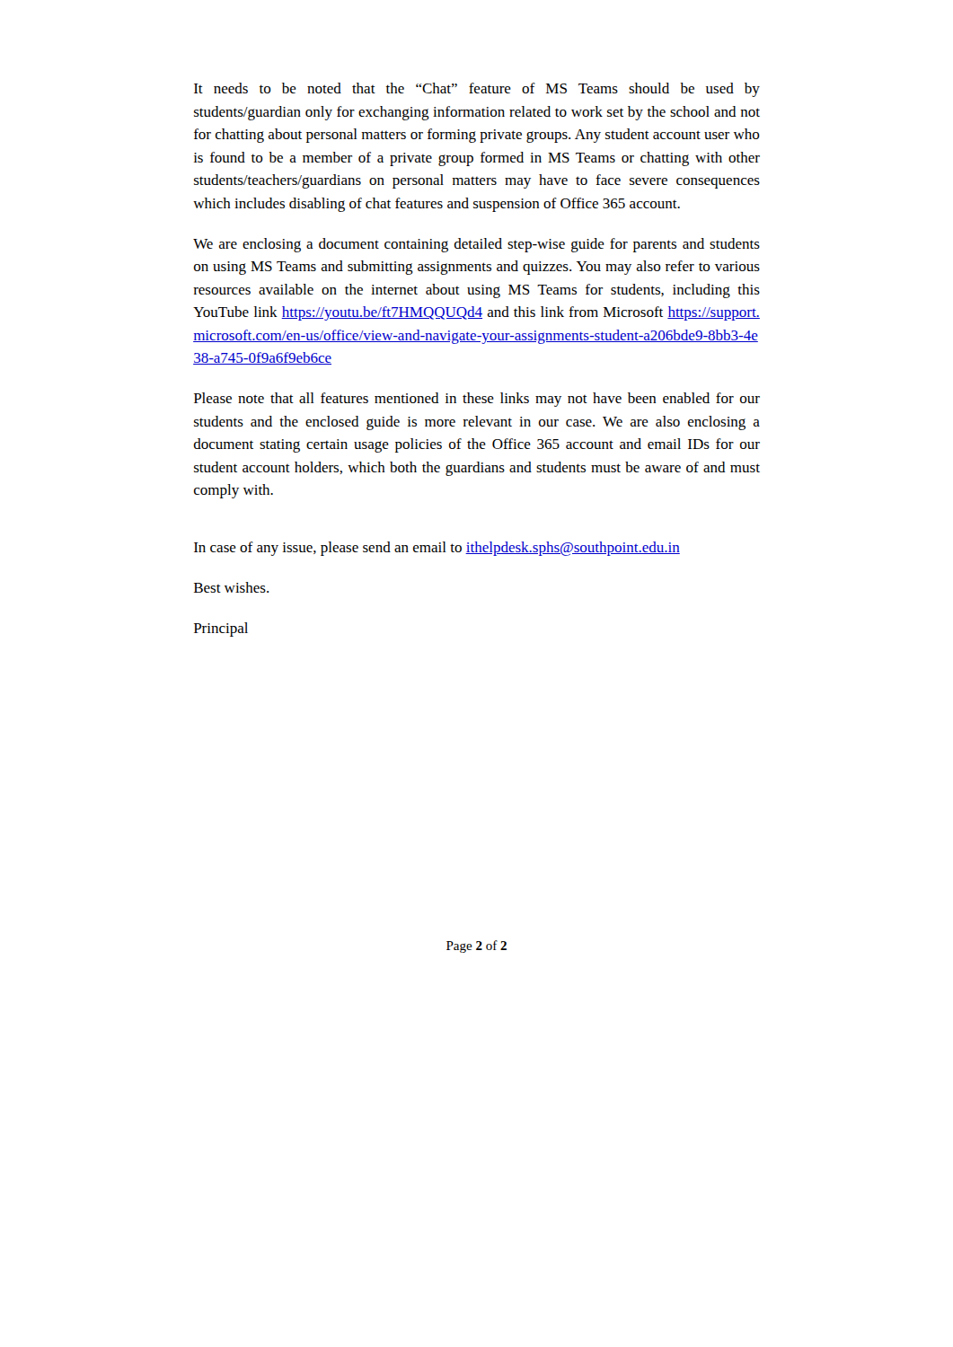It needs to be noted that the “Chat” feature of MS Teams should be used by students/guardian only for exchanging information related to work set by the school and not for chatting about personal matters or forming private groups. Any student account user who is found to be a member of a private group formed in MS Teams or chatting with other students/teachers/guardians on personal matters may have to face severe consequences which includes disabling of chat features and suspension of Office 365 account.
We are enclosing a document containing detailed step-wise guide for parents and students on using MS Teams and submitting assignments and quizzes. You may also refer to various resources available on the internet about using MS Teams for students, including this YouTube link https://youtu.be/ft7HMQQUQd4 and this link from Microsoft https://support.microsoft.com/en-us/office/view-and-navigate-your-assignments-student-a206bde9-8bb3-4e38-a745-0f9a6f9eb6ce
Please note that all features mentioned in these links may not have been enabled for our students and the enclosed guide is more relevant in our case. We are also enclosing a document stating certain usage policies of the Office 365 account and email IDs for our student account holders, which both the guardians and students must be aware of and must comply with.
In case of any issue, please send an email to ithelpdesk.sphs@southpoint.edu.in
Best wishes.
Principal
Page 2 of 2